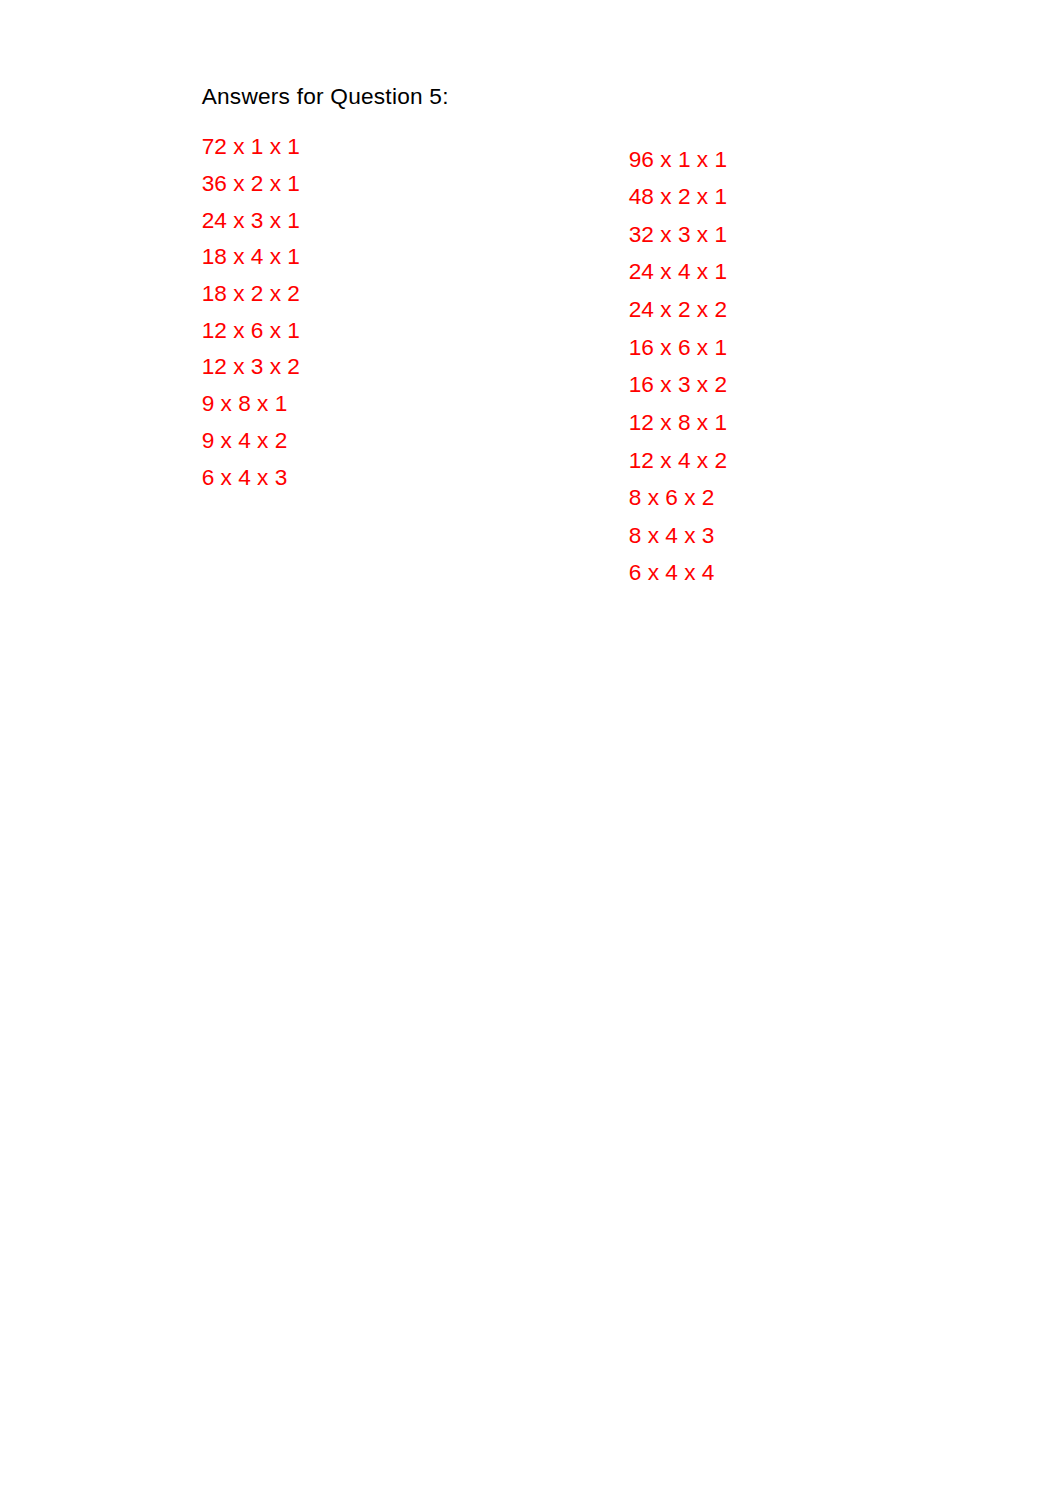Answers for Question 5:
72 x 1 x 1
36 x 2 x 1
24 x 3 x 1
18 x 4 x 1
18 x 2 x 2
12 x 6 x 1
12 x 3 x 2
9 x 8 x 1
9 x 4 x 2
6 x 4 x 3
96 x 1 x 1
48 x 2 x 1
32 x 3 x 1
24 x 4 x 1
24 x 2 x 2
16 x 6 x 1
16 x 3 x 2
12 x 8 x 1
12 x 4 x 2
8 x 6 x 2
8 x 4 x 3
6 x 4 x 4